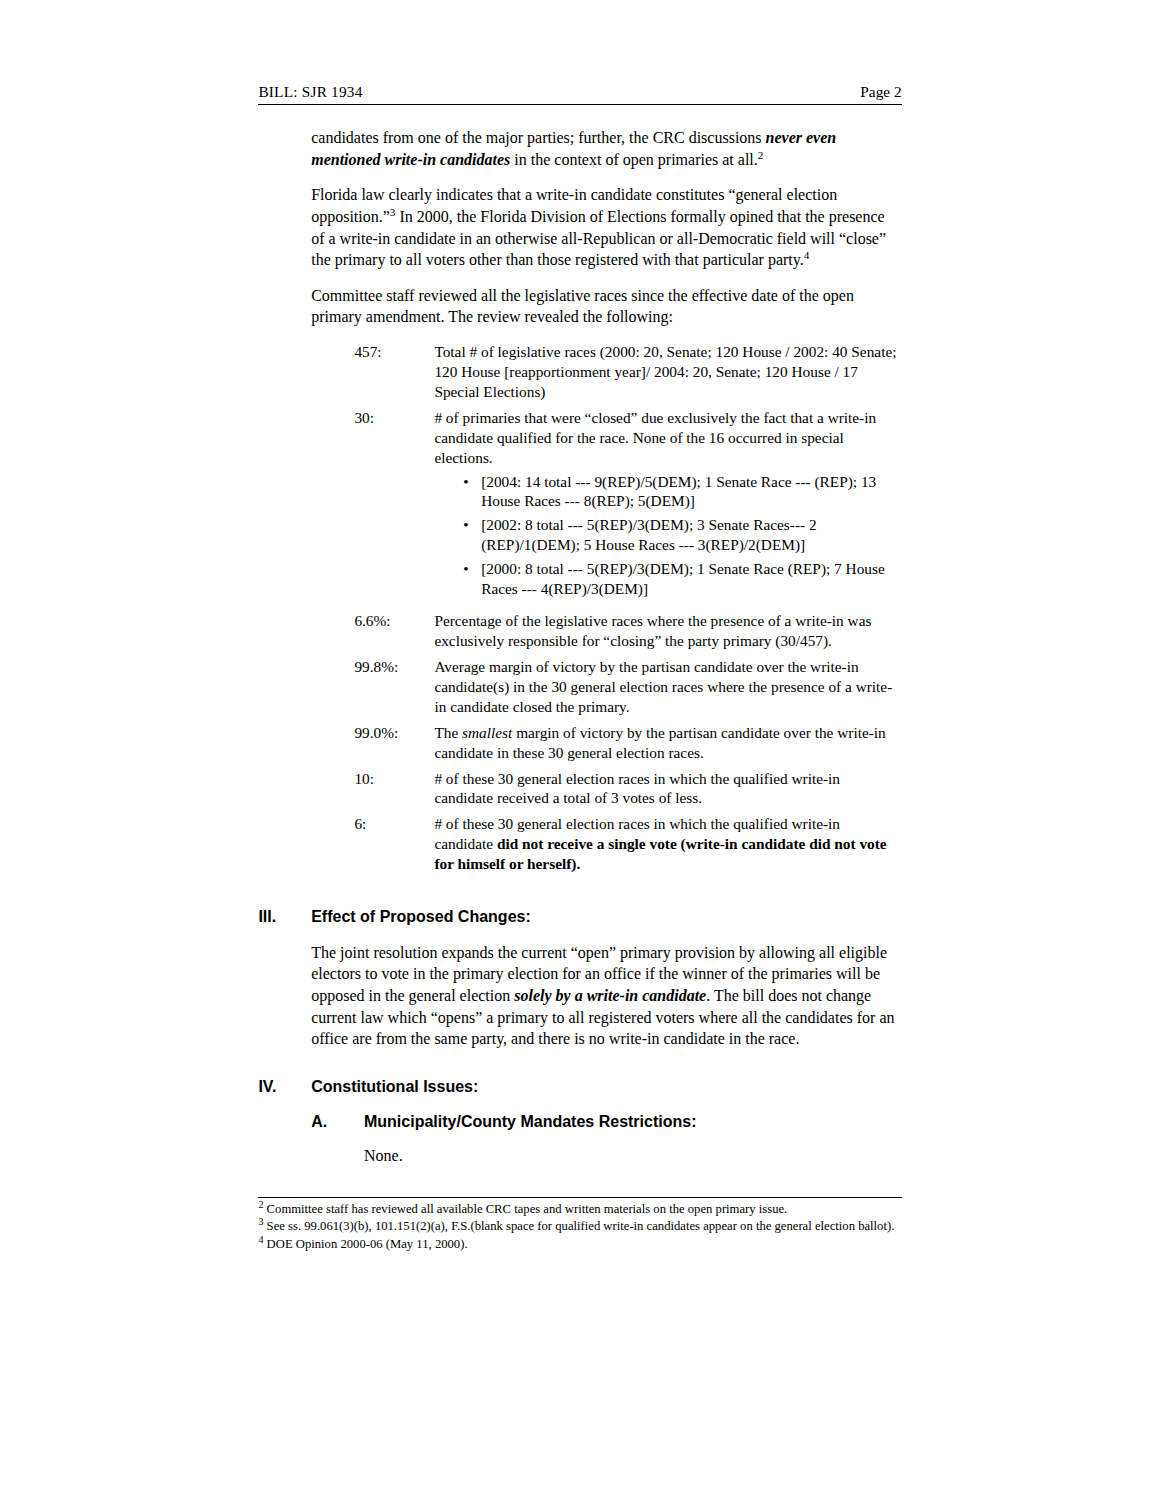BILL: SJR 1934
Page 2
candidates from one of the major parties; further, the CRC discussions never even mentioned write-in candidates in the context of open primaries at all.2
Florida law clearly indicates that a write-in candidate constitutes “general election opposition.”3 In 2000, the Florida Division of Elections formally opined that the presence of a write-in candidate in an otherwise all-Republican or all-Democratic field will “close” the primary to all voters other than those registered with that particular party.4
Committee staff reviewed all the legislative races since the effective date of the open primary amendment. The review revealed the following:
| 457: | Total # of legislative races (2000: 20, Senate; 120 House / 2002: 40 Senate; 120 House [reapportionment year]/ 2004: 20, Senate; 120 House / 17 Special Elections) |
| 30: | # of primaries that were “closed” due exclusively the fact that a write-in candidate qualified for the race. None of the 16 occurred in special elections. [2004: 14 total --- 9(REP)/5(DEM); 1 Senate Race --- (REP); 13 House Races --- 8(REP); 5(DEM)] [2002: 8 total --- 5(REP)/3(DEM); 3 Senate Races--- 2 (REP)/1(DEM); 5 House Races --- 3(REP)/2(DEM)] [2000: 8 total --- 5(REP)/3(DEM); 1 Senate Race (REP); 7 House Races --- 4(REP)/3(DEM)] |
| 6.6%: | Percentage of the legislative races where the presence of a write-in was exclusively responsible for “closing” the party primary (30/457). |
| 99.8%: | Average margin of victory by the partisan candidate over the write-in candidate(s) in the 30 general election races where the presence of a write-in candidate closed the primary. |
| 99.0%: | The smallest margin of victory by the partisan candidate over the write-in candidate in these 30 general election races. |
| 10: | # of these 30 general election races in which the qualified write-in candidate received a total of 3 votes of less. |
| 6: | # of these 30 general election races in which the qualified write-in candidate did not receive a single vote (write-in candidate did not vote for himself or herself). |
III.
Effect of Proposed Changes:
The joint resolution expands the current “open” primary provision by allowing all eligible electors to vote in the primary election for an office if the winner of the primaries will be opposed in the general election solely by a write-in candidate. The bill does not change current law which “opens” a primary to all registered voters where all the candidates for an office are from the same party, and there is no write-in candidate in the race.
IV.
Constitutional Issues:
A.
Municipality/County Mandates Restrictions:
None.
2 Committee staff has reviewed all available CRC tapes and written materials on the open primary issue.
3 See ss. 99.061(3)(b), 101.151(2)(a), F.S.(blank space for qualified write-in candidates appear on the general election ballot).
4 DOE Opinion 2000-06 (May 11, 2000).